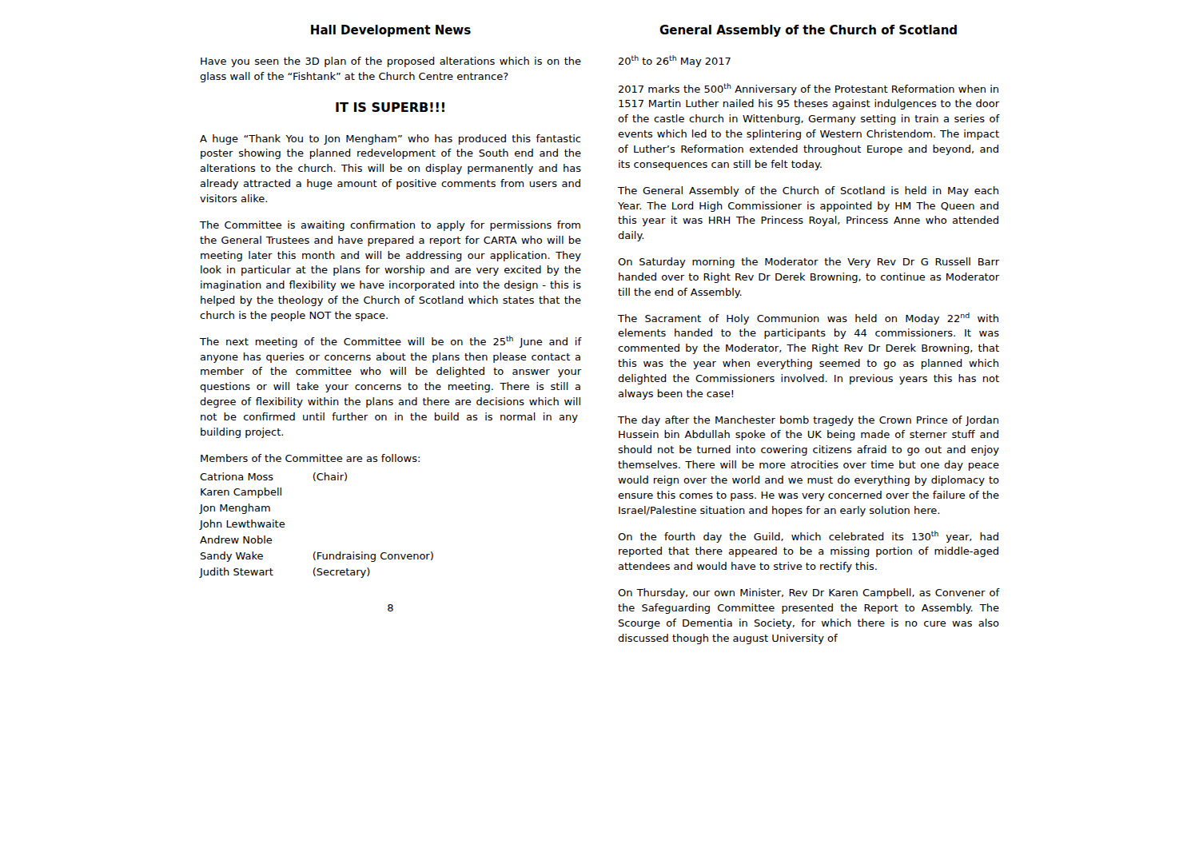Hall Development News
Have you seen the 3D plan of the proposed alterations which is on the glass wall of the “Fishtank” at the Church Centre entrance?
IT IS SUPERB!!!
A huge “Thank You to Jon Mengham” who has produced this fantastic poster showing the planned redevelopment of the South end and the alterations to the church. This will be on display permanently and has already attracted a huge amount of positive comments from users and visitors alike.
The Committee is awaiting confirmation to apply for permissions from the General Trustees and have prepared a report for CARTA who will be meeting later this month and will be addressing our application. They look in particular at the plans for worship and are very excited by the imagination and flexibility we have incorporated into the design - this is helped by the theology of the Church of Scotland which states that the church is the people NOT the space.
The next meeting of the Committee will be on the 25th June and if anyone has queries or concerns about the plans then please contact a member of the committee who will be delighted to answer your questions or will take your concerns to the meeting. There is still a degree of flexibility within the plans and there are decisions which will not be confirmed until further on in the build as is normal in any building project.
Members of the Committee are as follows:
| Catriona Moss | (Chair) |
| Karen Campbell | |
| Jon Mengham | |
| John Lewthwaite | |
| Andrew Noble | |
| Sandy Wake | (Fundraising Convenor) |
| Judith Stewart | (Secretary) |
8
General Assembly of the Church of Scotland
20th to 26th May 2017
2017 marks the 500th Anniversary of the Protestant Reformation when in 1517 Martin Luther nailed his 95 theses against indulgences to the door of the castle church in Wittenburg, Germany setting in train a series of events which led to the splintering of Western Christendom. The impact of Luther’s Reformation extended throughout Europe and beyond, and its consequences can still be felt today.
The General Assembly of the Church of Scotland is held in May each Year. The Lord High Commissioner is appointed by HM The Queen and this year it was HRH The Princess Royal, Princess Anne who attended daily.
On Saturday morning the Moderator the Very Rev Dr G Russell Barr handed over to Right Rev Dr Derek Browning, to continue as Moderator till the end of Assembly.
The Sacrament of Holy Communion was held on Moday 22nd with elements handed to the participants by 44 commissioners. It was commented by the Moderator, The Right Rev Dr Derek Browning, that this was the year when everything seemed to go as planned which delighted the Commissioners involved. In previous years this has not always been the case!
The day after the Manchester bomb tragedy the Crown Prince of Jordan Hussein bin Abdullah spoke of the UK being made of sterner stuff and should not be turned into cowering citizens afraid to go out and enjoy themselves. There will be more atrocities over time but one day peace would reign over the world and we must do everything by diplomacy to ensure this comes to pass. He was very concerned over the failure of the Israel/Palestine situation and hopes for an early solution here.
On the fourth day the Guild, which celebrated its 130th year, had reported that there appeared to be a missing portion of middle-aged attendees and would have to strive to rectify this.
On Thursday, our own Minister, Rev Dr Karen Campbell, as Convener of the Safeguarding Committee presented the Report to Assembly. The Scourge of Dementia in Society, for which there is no cure was also discussed though the august University of